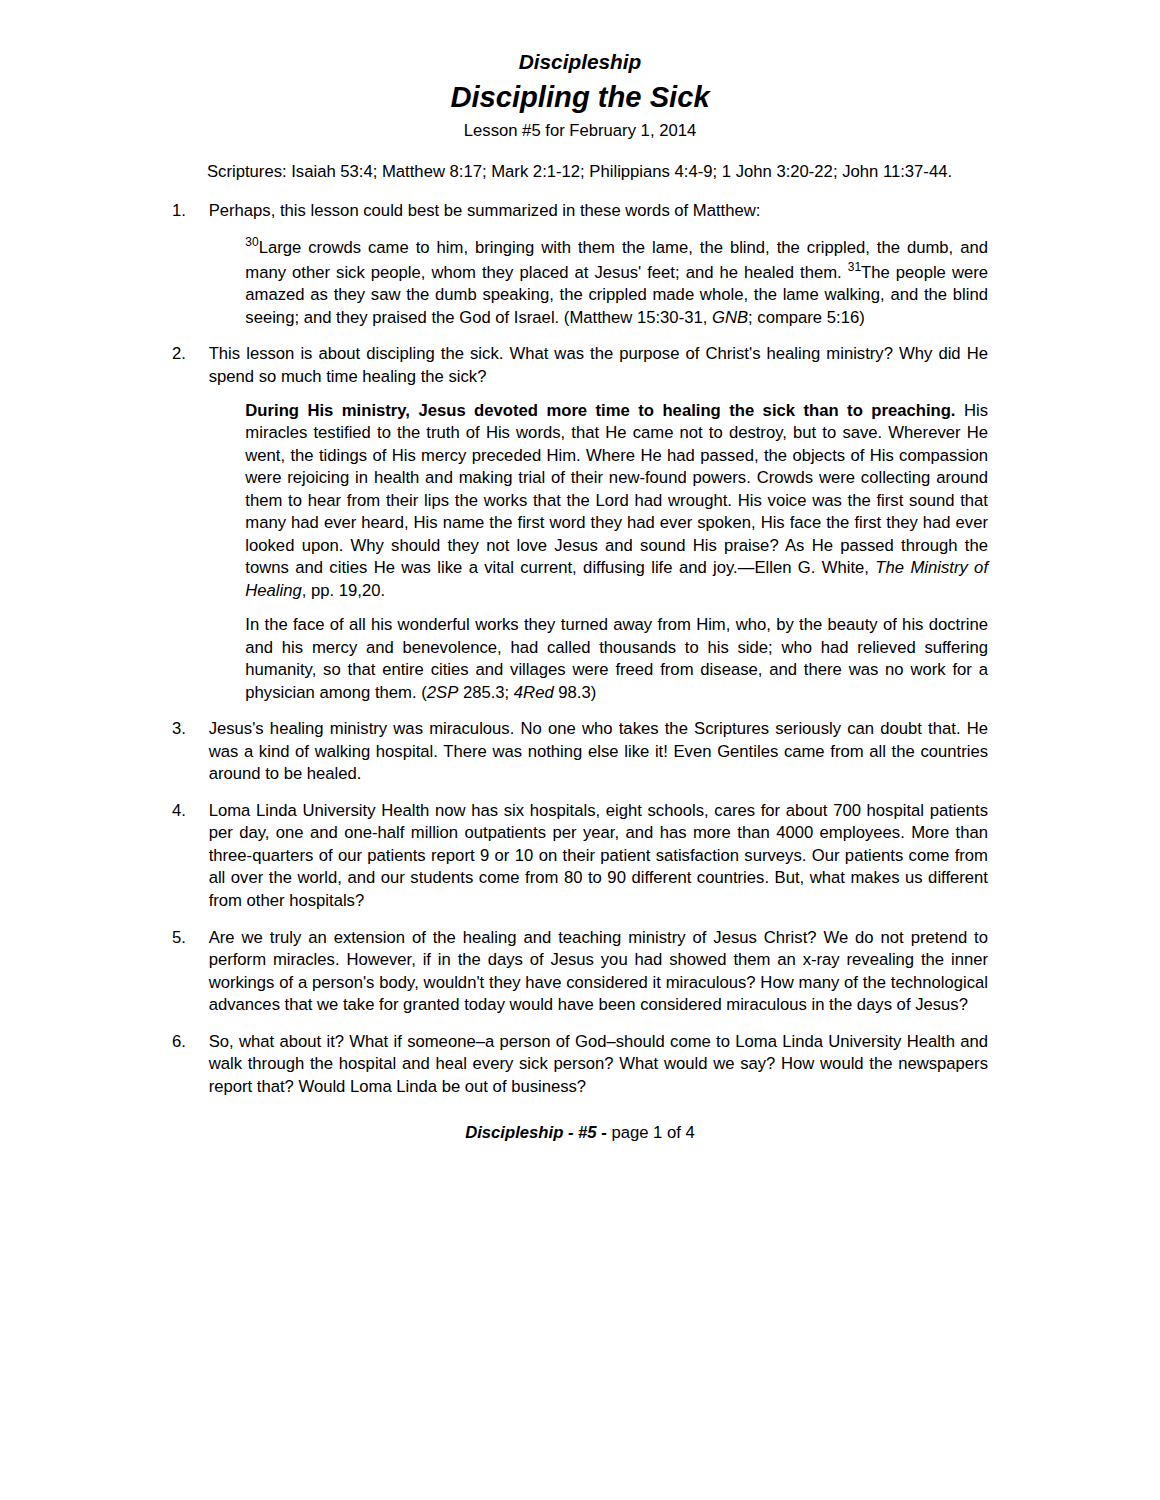Discipleship
Discipling the Sick
Lesson #5 for February 1, 2014
Scriptures: Isaiah 53:4; Matthew 8:17; Mark 2:1-12; Philippians 4:4-9; 1 John 3:20-22; John 11:37-44.
Perhaps, this lesson could best be summarized in these words of Matthew:
30 Large crowds came to him, bringing with them the lame, the blind, the crippled, the dumb, and many other sick people, whom they placed at Jesus' feet; and he healed them. 31 The people were amazed as they saw the dumb speaking, the crippled made whole, the lame walking, and the blind seeing; and they praised the God of Israel. (Matthew 15:30-31, GNB; compare 5:16)
This lesson is about discipling the sick. What was the purpose of Christ's healing ministry? Why did He spend so much time healing the sick?
During His ministry, Jesus devoted more time to healing the sick than to preaching. His miracles testified to the truth of His words, that He came not to destroy, but to save. Wherever He went, the tidings of His mercy preceded Him. Where He had passed, the objects of His compassion were rejoicing in health and making trial of their new-found powers. Crowds were collecting around them to hear from their lips the works that the Lord had wrought. His voice was the first sound that many had ever heard, His name the first word they had ever spoken, His face the first they had ever looked upon. Why should they not love Jesus and sound His praise? As He passed through the towns and cities He was like a vital current, diffusing life and joy.—Ellen G. White, The Ministry of Healing, pp. 19,20.
In the face of all his wonderful works they turned away from Him, who, by the beauty of his doctrine and his mercy and benevolence, had called thousands to his side; who had relieved suffering humanity, so that entire cities and villages were freed from disease, and there was no work for a physician among them. (2SP 285.3; 4Red 98.3)
Jesus's healing ministry was miraculous. No one who takes the Scriptures seriously can doubt that. He was a kind of walking hospital. There was nothing else like it! Even Gentiles came from all the countries around to be healed.
Loma Linda University Health now has six hospitals, eight schools, cares for about 700 hospital patients per day, one and one-half million outpatients per year, and has more than 4000 employees. More than three-quarters of our patients report 9 or 10 on their patient satisfaction surveys. Our patients come from all over the world, and our students come from 80 to 90 different countries. But, what makes us different from other hospitals?
Are we truly an extension of the healing and teaching ministry of Jesus Christ? We do not pretend to perform miracles. However, if in the days of Jesus you had showed them an x-ray revealing the inner workings of a person's body, wouldn't they have considered it miraculous? How many of the technological advances that we take for granted today would have been considered miraculous in the days of Jesus?
So, what about it? What if someone–a person of God–should come to Loma Linda University Health and walk through the hospital and heal every sick person? What would we say? How would the newspapers report that? Would Loma Linda be out of business?
Discipleship - #5 - page 1 of 4